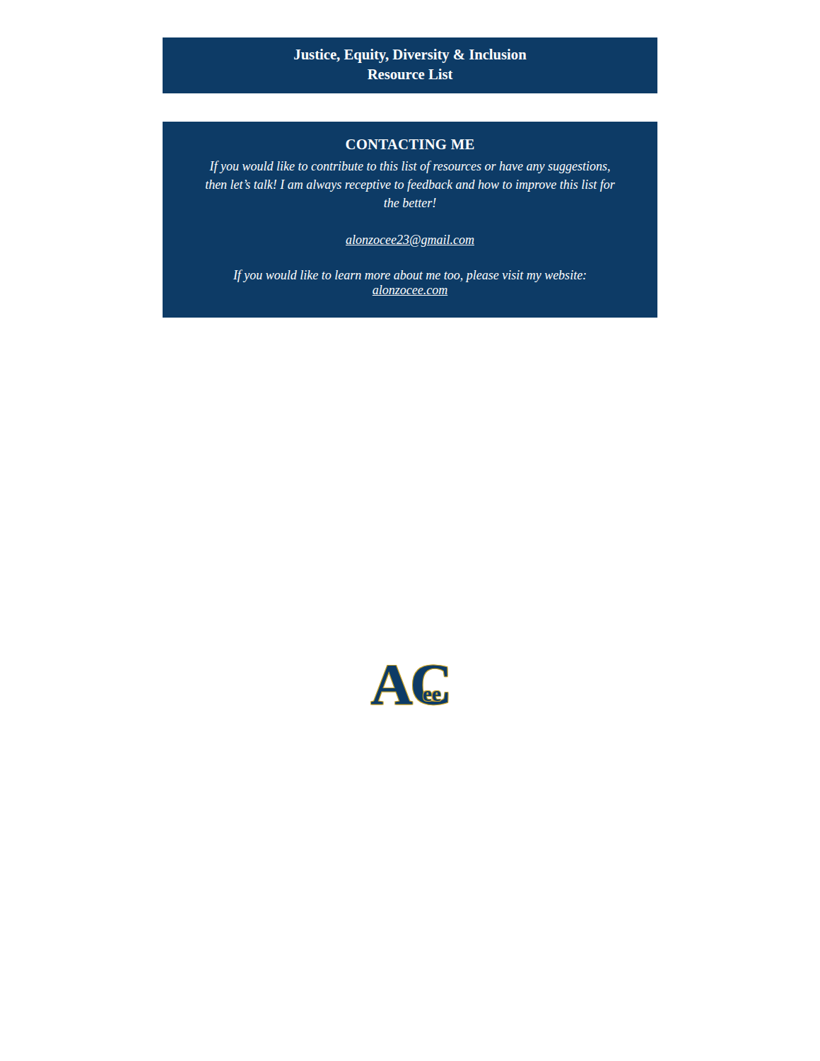Justice, Equity, Diversity & Inclusion
Resource List
CONTACTING ME
If you would like to contribute to this list of resources or have any suggestions, then let’s talk! I am always receptive to feedback and how to improve this list for the better!
alonzocee23@gmail.com
If you would like to learn more about me too, please visit my website: alonzocee.com
AC ee